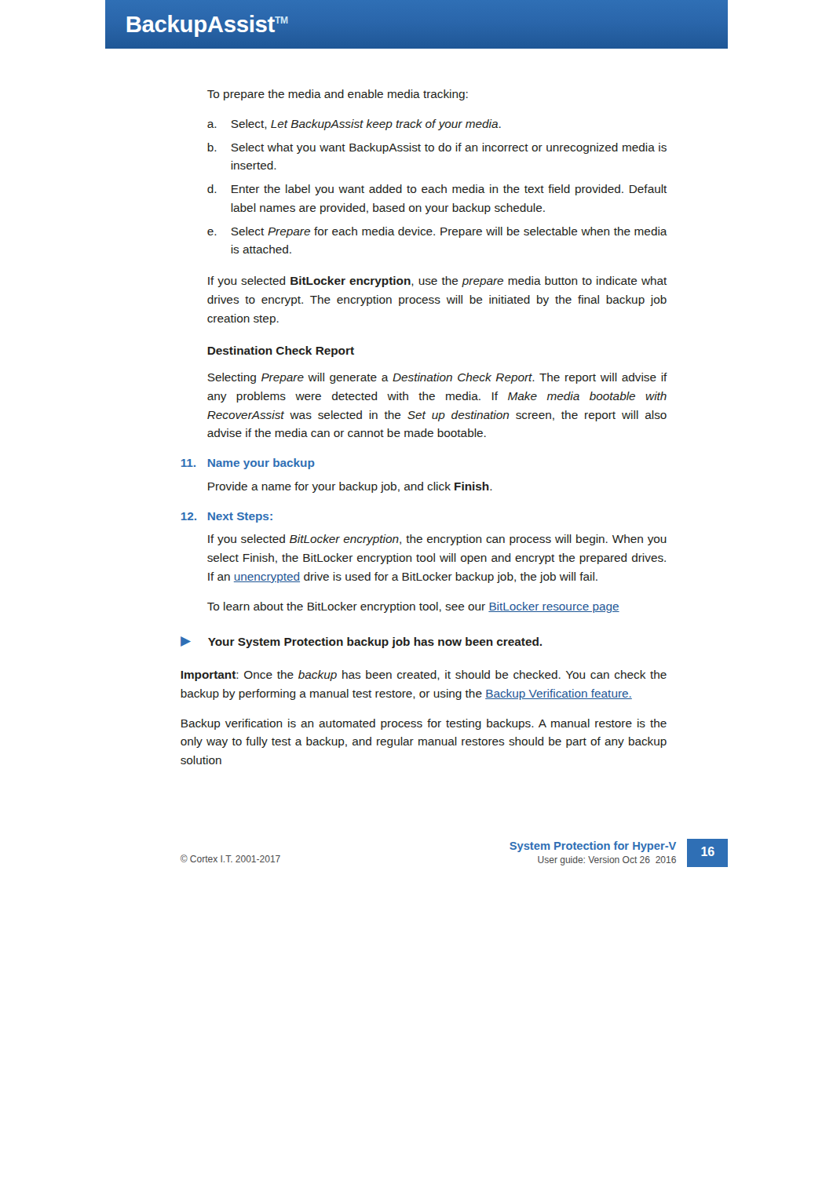BackupAssistTM
To prepare the media and enable media tracking:
a. Select, Let BackupAssist keep track of your media.
b. Select what you want BackupAssist to do if an incorrect or unrecognized media is inserted.
d. Enter the label you want added to each media in the text field provided. Default label names are provided, based on your backup schedule.
e. Select Prepare for each media device. Prepare will be selectable when the media is attached.
If you selected BitLocker encryption, use the prepare media button to indicate what drives to encrypt. The encryption process will be initiated by the final backup job creation step.
Destination Check Report
Selecting Prepare will generate a Destination Check Report. The report will advise if any problems were detected with the media. If Make media bootable with RecoverAssist was selected in the Set up destination screen, the report will also advise if the media can or cannot be made bootable.
11. Name your backup
Provide a name for your backup job, and click Finish.
12. Next Steps:
If you selected BitLocker encryption, the encryption can process will begin. When you select Finish, the BitLocker encryption tool will open and encrypt the prepared drives. If an unencrypted drive is used for a BitLocker backup job, the job will fail.
To learn about the BitLocker encryption tool, see our BitLocker resource page
▶ Your System Protection backup job has now been created.
Important: Once the backup has been created, it should be checked. You can check the backup by performing a manual test restore, or using the Backup Verification feature.
Backup verification is an automated process for testing backups. A manual restore is the only way to fully test a backup, and regular manual restores should be part of any backup solution
© Cortex I.T. 2001-2017
System Protection for Hyper-V
User guide: Version Oct 26 2016
16